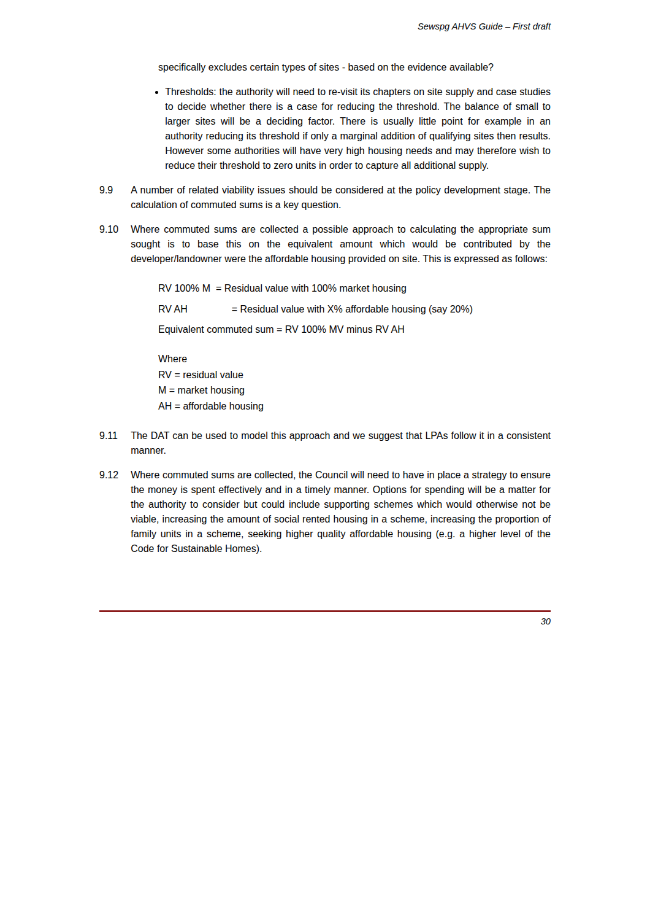Sewspg AHVS Guide – First draft
specifically excludes certain types of sites - based on the evidence available?
Thresholds: the authority will need to re-visit its chapters on site supply and case studies to decide whether there is a case for reducing the threshold. The balance of small to larger sites will be a deciding factor. There is usually little point for example in an authority reducing its threshold if only a marginal addition of qualifying sites then results. However some authorities will have very high housing needs and may therefore wish to reduce their threshold to zero units in order to capture all additional supply.
9.9
A number of related viability issues should be considered at the policy development stage. The calculation of commuted sums is a key question.
9.10
Where commuted sums are collected a possible approach to calculating the appropriate sum sought is to base this on the equivalent amount which would be contributed by the developer/landowner were the affordable housing provided on site. This is expressed as follows:
RV 100% M = Residual value with 100% market housing
RV AH = Residual value with X% affordable housing (say 20%)
Equivalent commuted sum = RV 100% MV minus RV AH
Where
RV = residual value
M = market housing
AH = affordable housing
9.11
The DAT can be used to model this approach and we suggest that LPAs follow it in a consistent manner.
9.12
Where commuted sums are collected, the Council will need to have in place a strategy to ensure the money is spent effectively and in a timely manner. Options for spending will be a matter for the authority to consider but could include supporting schemes which would otherwise not be viable, increasing the amount of social rented housing in a scheme, increasing the proportion of family units in a scheme, seeking higher quality affordable housing (e.g. a higher level of the Code for Sustainable Homes).
30